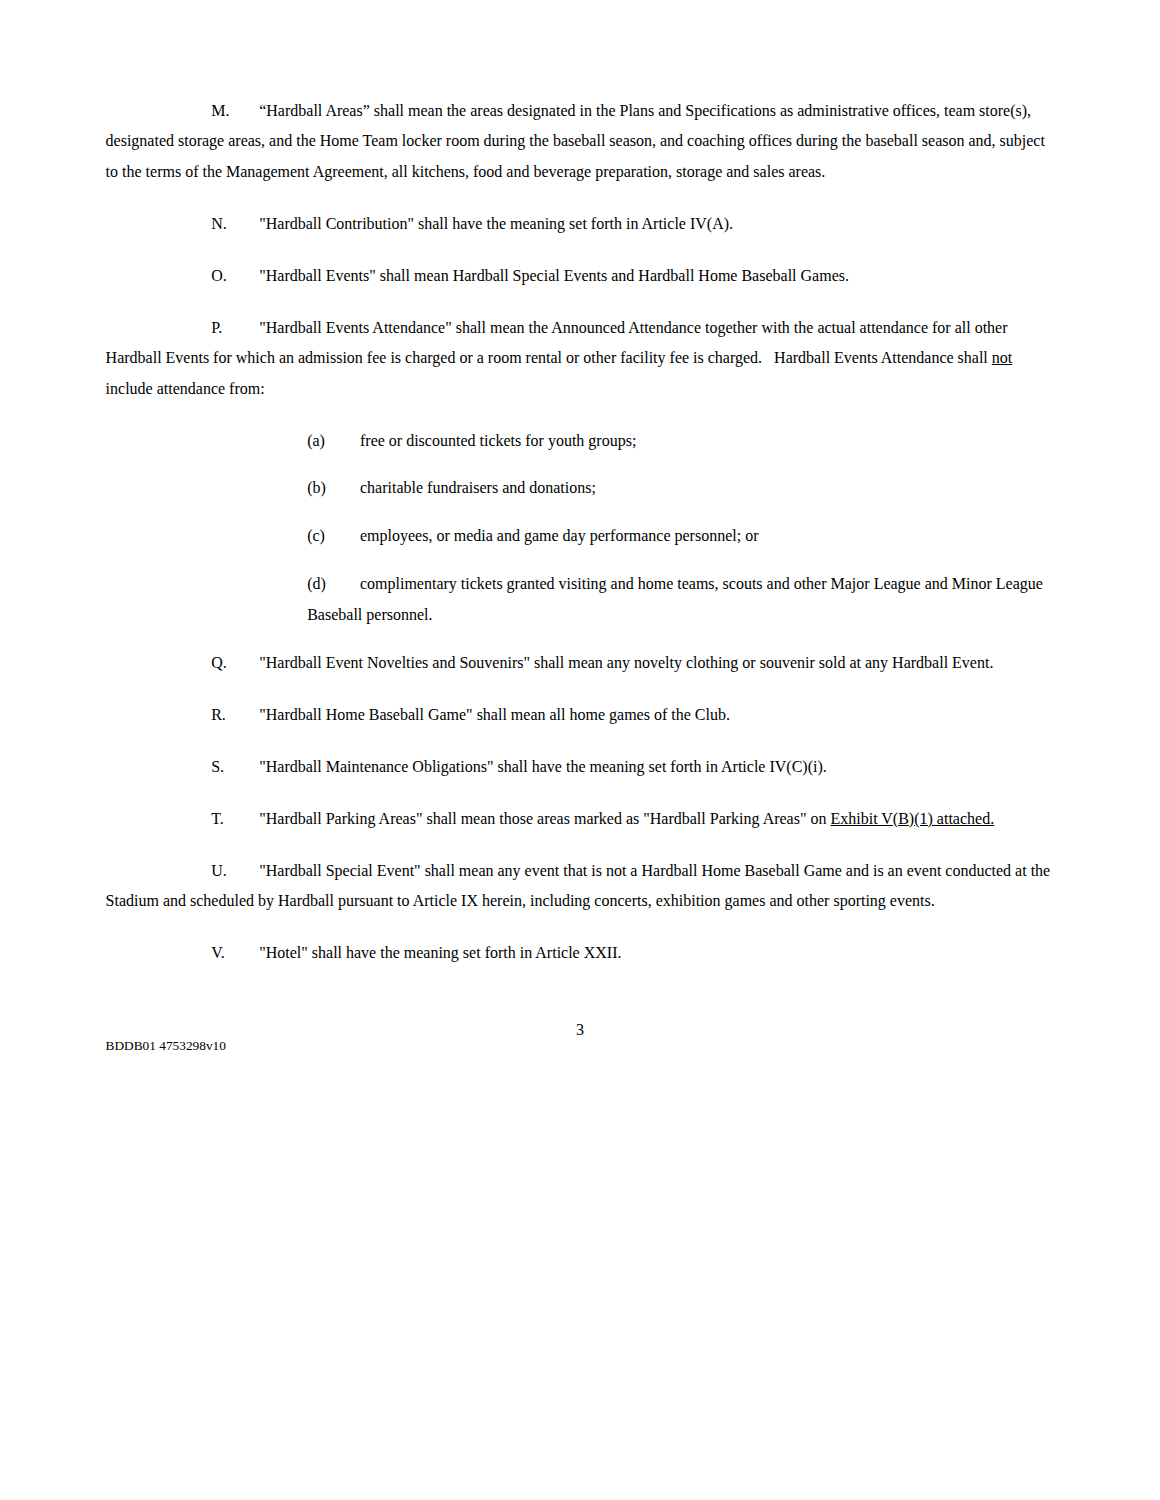M.“Hardball Areas” shall mean the areas designated in the Plans and Specifications as administrative offices, team store(s), designated storage areas, and the Home Team locker room during the baseball season, and coaching offices during the baseball season and, subject to the terms of the Management Agreement, all kitchens, food and beverage preparation, storage and sales areas.
N."Hardball Contribution" shall have the meaning set forth in Article IV(A).
O."Hardball Events" shall mean Hardball Special Events and Hardball Home Baseball Games.
P."Hardball Events Attendance" shall mean the Announced Attendance together with the actual attendance for all other Hardball Events for which an admission fee is charged or a room rental or other facility fee is charged. Hardball Events Attendance shall not include attendance from:
(a) free or discounted tickets for youth groups;
(b) charitable fundraisers and donations;
(c) employees, or media and game day performance personnel; or
(d) complimentary tickets granted visiting and home teams, scouts and other Major League and Minor League Baseball personnel.
Q."Hardball Event Novelties and Souvenirs" shall mean any novelty clothing or souvenir sold at any Hardball Event.
R."Hardball Home Baseball Game" shall mean all home games of the Club.
S."Hardball Maintenance Obligations" shall have the meaning set forth in Article IV(C)(i).
T."Hardball Parking Areas" shall mean those areas marked as "Hardball Parking Areas" on Exhibit V(B)(1) attached.
U."Hardball Special Event" shall mean any event that is not a Hardball Home Baseball Game and is an event conducted at the Stadium and scheduled by Hardball pursuant to Article IX herein, including concerts, exhibition games and other sporting events.
V."Hotel" shall have the meaning set forth in Article XXII.
3
BDDB01 4753298v10